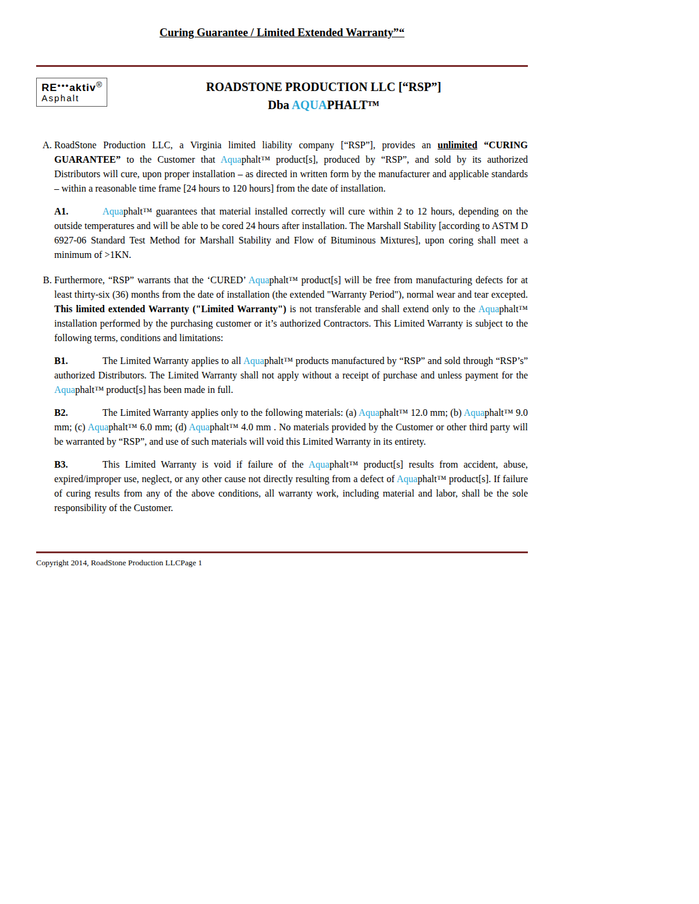Curing Guarantee / Limited Extended Warranty”“
RE●●●aktiv®
Asphalt
ROADSTONE PRODUCTION LLC [“RSP”]
Dba AQUAPHALT™
RoadStone Production LLC, a Virginia limited liability company [“RSP”], provides an unlimited “CURING GUARANTEE” to the Customer that Aquaphalt™ product[s], produced by “RSP”, and sold by its authorized Distributors will cure, upon proper installation – as directed in written form by the manufacturer and applicable standards – within a reasonable time frame [24 hours to 120 hours] from the date of installation.
A1. Aquaphalt™ guarantees that material installed correctly will cure within 2 to 12 hours, depending on the outside temperatures and will be able to be cored 24 hours after installation. The Marshall Stability [according to ASTM D 6927-06 Standard Test Method for Marshall Stability and Flow of Bituminous Mixtures], upon coring shall meet a minimum of >1KN.
Furthermore, “RSP” warrants that the ‘CURED’ Aquaphalt™ product[s] will be free from manufacturing defects for at least thirty-six (36) months from the date of installation (the extended "Warranty Period"), normal wear and tear excepted. This limited extended Warranty ("Limited Warranty") is not transferable and shall extend only to the Aquaphalt™ installation performed by the purchasing customer or it’s authorized Contractors. This Limited Warranty is subject to the following terms, conditions and limitations:
B1. The Limited Warranty applies to all Aquaphalt™ products manufactured by “RSP” and sold through “RSP’s” authorized Distributors. The Limited Warranty shall not apply without a receipt of purchase and unless payment for the Aquaphalt™ product[s] has been made in full.
B2. The Limited Warranty applies only to the following materials: (a) Aquaphalt™ 12.0 mm; (b) Aquaphalt™ 9.0 mm; (c) Aquaphalt™ 6.0 mm; (d) Aquaphalt™ 4.0 mm . No materials provided by the Customer or other third party will be warranted by “RSP”, and use of such materials will void this Limited Warranty in its entirety.
B3. This Limited Warranty is void if failure of the Aquaphalt™ product[s] results from accident, abuse, expired/improper use, neglect, or any other cause not directly resulting from a defect of Aquaphalt™ product[s]. If failure of curing results from any of the above conditions, all warranty work, including material and labor, shall be the sole responsibility of the Customer.
Copyright 2014, RoadStone Production LLCPage 1